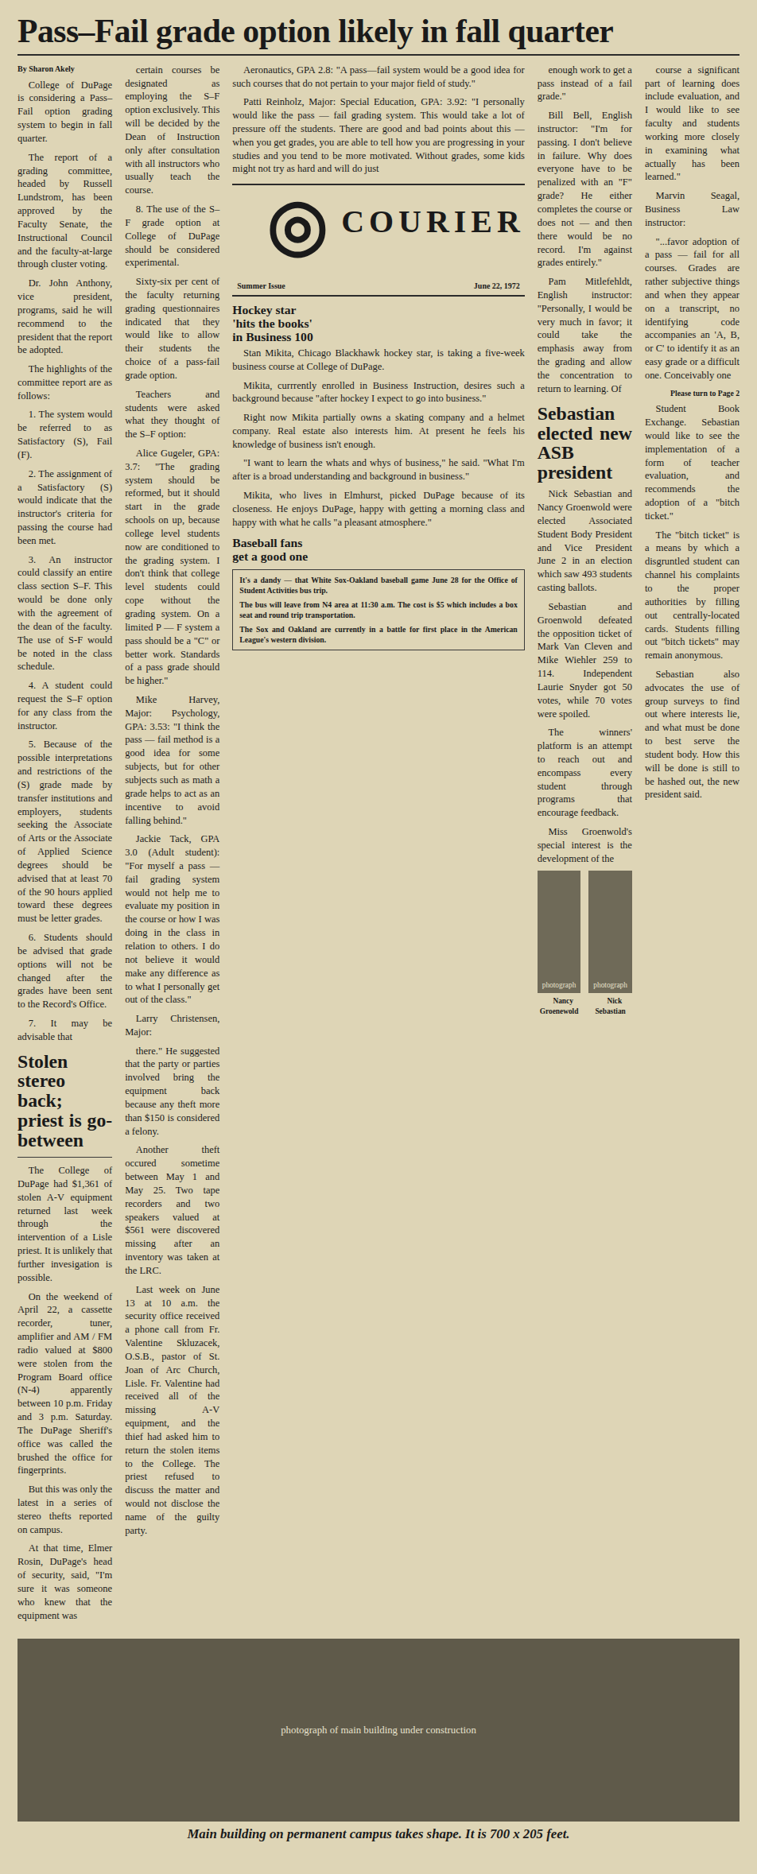Pass–Fail grade option likely in fall quarter
By Sharon Akely
College of DuPage is considering a Pass–Fail option grading system to begin in fall quarter.
The report of a grading committee, headed by Russell Lundstrom, has been approved by the Faculty Senate, the Instructional Council and the faculty-at-large through cluster voting.
Dr. John Anthony, vice president, programs, said he will recommend to the president that the report be adopted.
The highlights of the committee report are as follows:
1. The system would be referred to as Satisfactory (S), Fail (F).
2. The assignment of a Satisfactory (S) would indicate that the instructor's criteria for passing the course had been met.
3. An instructor could classify an entire class section S–F. This would be done only with the agreement of the dean of the faculty. The use of S-F would be noted in the class schedule.
4. A student could request the S–F option for any class from the instructor.
5. Because of the possible interpretations and restrictions of the (S) grade made by transfer institutions and employers, students seeking the Associate of Arts or the Associate of Applied Science degrees should be advised that at least 70 of the 90 hours applied toward these degrees must be letter grades.
6. Students should be advised that grade options will not be changed after the grades have been sent to the Record's Office.
7. It may be advisable that
Stolen stereo back; priest is go-between
The College of DuPage had $1,361 of stolen A-V equipment returned last week through the intervention of a Lisle priest. It is unlikely that further invesigation is possible.
On the weekend of April 22, a cassette recorder, tuner, amplifier and AM / FM radio valued at $800 were stolen from the Program Board office (N-4) apparently between 10 p.m. Friday and 3 p.m. Saturday. The DuPage Sheriff's office was called the brushed the office for fingerprints.
But this was only the latest in a series of stereo thefts reported on campus.
At that time, Elmer Rosin, DuPage's head of security, said, "I'm sure it was someone who knew that the equipment was
certain courses be designated as employing the S–F option exclusively. This will be decided by the Dean of Instruction only after consultation with all instructors who usually teach the course.
8. The use of the S–F grade option at College of DuPage should be considered experimental.
Sixty-six per cent of the faculty returning grading questionnaires indicated that they would like to allow their students the choice of a pass-fail grade option.
Teachers and students were asked what they thought of the S–F option:
Alice Gugeler, GPA: 3.7: "The grading system should be reformed, but it should start in the grade schools on up, because college level students now are conditioned to the grading system. I don't think that college level students could cope without the grading system. On a limited P — F system a pass should be a "C" or better work. Standards of a pass grade should be higher."
Mike Harvey, Major: Psychology, GPA: 3.53: "I think the pass — fail method is a good idea for some subjects, but for other subjects such as math a grade helps to act as an incentive to avoid falling behind."
Jackie Tack, GPA 3.0 (Adult student): "For myself a pass — fail grading system would not help me to evaluate my position in the course or how I was doing in the class in relation to others. I do not believe it would make any difference as to what I personally get out of the class."
Larry Christensen, Major:
there." He suggested that the party or parties involved bring the equipment back because any theft more than $150 is considered a felony.
Another theft occured sometime between May 1 and May 25. Two tape recorders and two speakers valued at $561 were discovered missing after an inventory was taken at the LRC.
Last week on June 13 at 10 a.m. the security office received a phone call from Fr. Valentine Skluzacek, O.S.B., pastor of St. Joan of Arc Church, Lisle. Fr. Valentine had received all of the missing A-V equipment, and the thief had asked him to return the stolen items to the College. The priest refused to discuss the matter and would not disclose the name of the guilty party.
Aeronautics, GPA 2.8: "A pass—fail system would be a good idea for such courses that do not pertain to your major field of study."
Patti Reinholz, Major: Special Education, GPA: 3.92: "I personally would like the pass — fail grading system. This would take a lot of pressure off the students. There are good and bad points about this — when you get grades, you are able to tell how you are progressing in your studies and you tend to be more motivated. Without grades, some kids might not try as hard and will do just
◎COURIER
Summer Issue June 22, 1972
Hockey star
'hits the books'
in Business 100
Stan Mikita, Chicago Blackhawk hockey star, is taking a five-week business course at College of DuPage.
Mikita, currrently enrolled in Business Instruction, desires such a background because "after hockey I expect to go into business."
Right now Mikita partially owns a skating company and a helmet company. Real estate also interests him. At present he feels his knowledge of business isn't enough.
"I want to learn the whats and whys of business," he said. "What I'm after is a broad understanding and background in business."
Mikita, who lives in Elmhurst, picked DuPage because of its closeness. He enjoys DuPage, happy with getting a morning class and happy with what he calls "a pleasant atmosphere."
Baseball fans
get a good one
It's a dandy — that White Sox-Oakland baseball game June 28 for the Office of Student Activities bus trip.
The bus will leave from N4 area at 11:30 a.m. The cost is $5 which includes a box seat and round trip transportation.
The Sox and Oakland are currently in a battle for first place in the American League's western division.
enough work to get a pass instead of a fail grade."
Bill Bell, English instructor: "I'm for passing. I don't believe in failure. Why does everyone have to be penalized with an "F" grade? He either completes the course or does not — and then there would be no record. I'm against grades entirely."
Pam Mitlefehldt, English instructor: "Personally, I would be very much in favor; it could take the emphasis away from the grading and allow the concentration to return to learning. Of
Sebastian elected new ASB president
Nick Sebastian and Nancy Groenwold were elected Associated Student Body President and Vice President June 2 in an election which saw 493 students casting ballots.
Sebastian and Groenwold defeated the opposition ticket of Mark Van Cleven and Mike Wiehler 259 to 114. Independent Laurie Snyder got 50 votes, while 70 votes were spoiled.
The winners' platform is an attempt to reach out and encompass every student through programs that encourage feedback.
Miss Groenwold's special interest is the development of the
photograph
Nancy Groenewold
photograph
Nick Sebastian
course a significant part of learning does include evaluation, and I would like to see faculty and students working more closely in examining what actually has been learned."
Marvin Seagal, Business Law instructor:
"...favor adoption of a pass — fail for all courses. Grades are rather subjective things and when they appear on a transcript, no identifying code accompanies an 'A, B, or C' to identify it as an easy grade or a difficult one. Conceivably one
Please turn to Page 2
Student Book Exchange. Sebastian would like to see the implementation of a form of teacher evaluation, and recommends the adoption of a "bitch ticket."
The "bitch ticket" is a means by which a disgruntled student can channel his complaints to the proper authorities by filling out centrally-located cards. Students filling out "bitch tickets" may remain anonymous.
Sebastian also advocates the use of group surveys to find out where interests lie, and what must be done to best serve the student body. How this will be done is still to be hashed out, the new president said.
photograph of main building under construction
Main building on permanent campus takes shape. It is 700 x 205 feet.